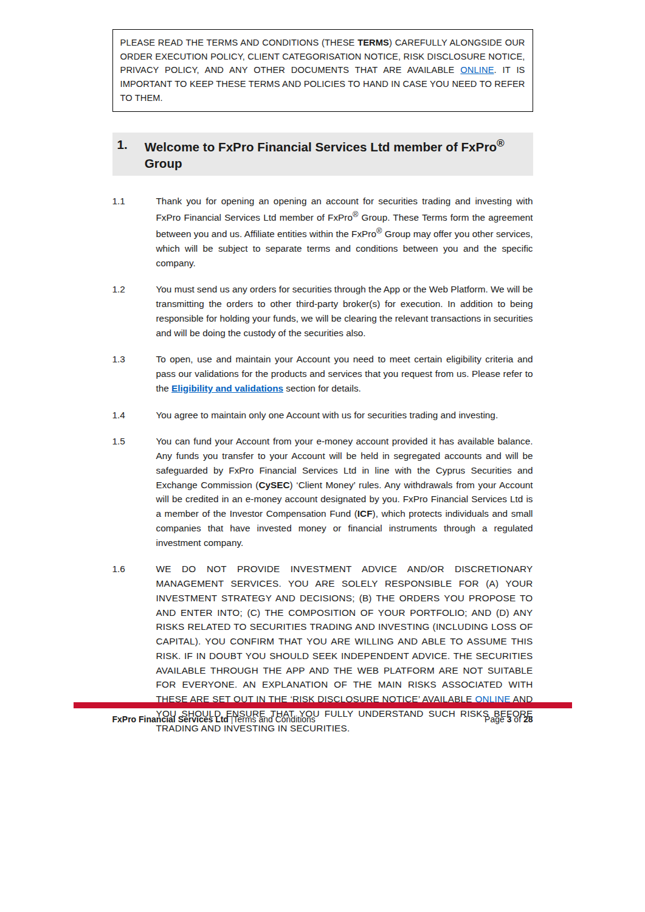PLEASE READ THE TERMS AND CONDITIONS (THESE TERMS) CAREFULLY ALONGSIDE OUR ORDER EXECUTION POLICY, CLIENT CATEGORISATION NOTICE, RISK DISCLOSURE NOTICE, PRIVACY POLICY, AND ANY OTHER DOCUMENTS THAT ARE AVAILABLE ONLINE. IT IS IMPORTANT TO KEEP THESE TERMS AND POLICIES TO HAND IN CASE YOU NEED TO REFER TO THEM.
1. Welcome to FxPro Financial Services Ltd member of FxPro® Group
1.1
Thank you for opening an opening an account for securities trading and investing with FxPro Financial Services Ltd member of FxPro® Group. These Terms form the agreement between you and us. Affiliate entities within the FxPro® Group may offer you other services, which will be subject to separate terms and conditions between you and the specific company.
1.2
You must send us any orders for securities through the App or the Web Platform. We will be transmitting the orders to other third-party broker(s) for execution. In addition to being responsible for holding your funds, we will be clearing the relevant transactions in securities and will be doing the custody of the securities also.
1.3
To open, use and maintain your Account you need to meet certain eligibility criteria and pass our validations for the products and services that you request from us. Please refer to the Eligibility and validations section for details.
1.4
You agree to maintain only one Account with us for securities trading and investing.
1.5
You can fund your Account from your e-money account provided it has available balance. Any funds you transfer to your Account will be held in segregated accounts and will be safeguarded by FxPro Financial Services Ltd in line with the Cyprus Securities and Exchange Commission (CySEC) ‘Client Money’ rules. Any withdrawals from your Account will be credited in an e-money account designated by you. FxPro Financial Services Ltd is a member of the Investor Compensation Fund (ICF), which protects individuals and small companies that have invested money or financial instruments through a regulated investment company.
1.6
WE DO NOT PROVIDE INVESTMENT ADVICE AND/OR DISCRETIONARY MANAGEMENT SERVICES. YOU ARE SOLELY RESPONSIBLE FOR (A) YOUR INVESTMENT STRATEGY AND DECISIONS; (B) THE ORDERS YOU PROPOSE TO AND ENTER INTO; (C) THE COMPOSITION OF YOUR PORTFOLIO; AND (D) ANY RISKS RELATED TO SECURITIES TRADING AND INVESTING (INCLUDING LOSS OF CAPITAL). YOU CONFIRM THAT YOU ARE WILLING AND ABLE TO ASSUME THIS RISK. IF IN DOUBT YOU SHOULD SEEK INDEPENDENT ADVICE. THE SECURITIES AVAILABLE THROUGH THE APP AND THE WEB PLATFORM ARE NOT SUITABLE FOR EVERYONE. AN EXPLANATION OF THE MAIN RISKS ASSOCIATED WITH THESE ARE SET OUT IN THE ‘RISK DISCLOSURE NOTICE’ AVAILABLE ONLINE AND YOU SHOULD ENSURE THAT YOU FULLY UNDERSTAND SUCH RISKS BEFORE TRADING AND INVESTING IN SECURITIES.
FxPro Financial Services Ltd |Terms and Conditions
Page 3 of 28